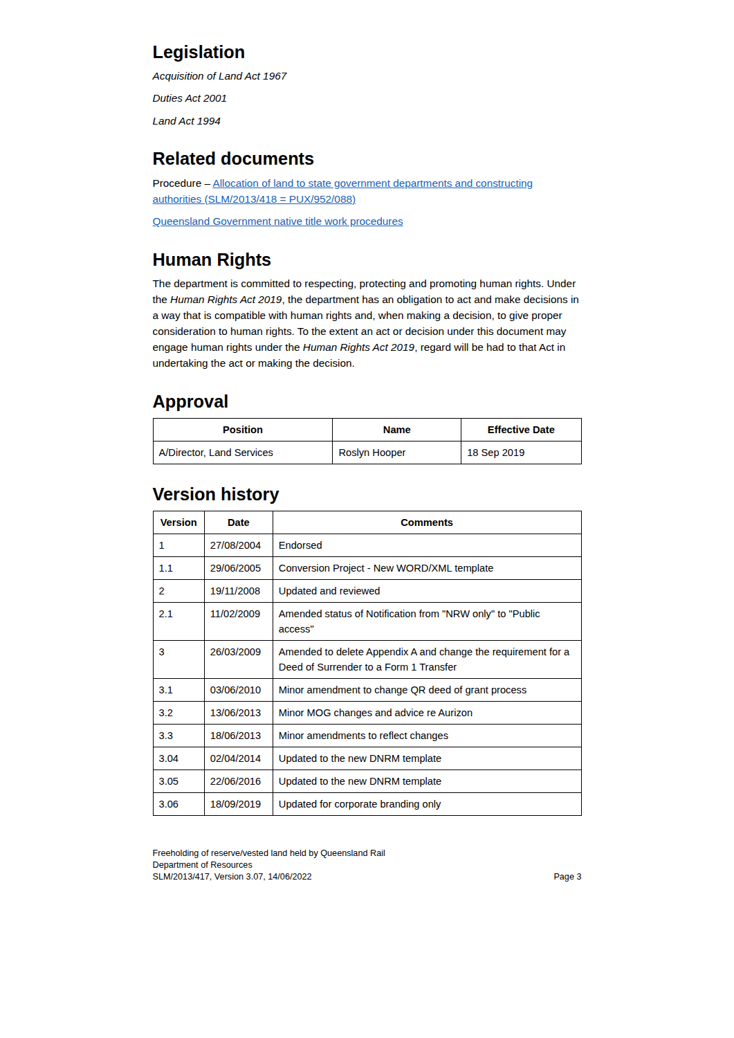Legislation
Acquisition of Land Act 1967
Duties Act 2001
Land Act 1994
Related documents
Procedure – Allocation of land to state government departments and constructing authorities (SLM/2013/418 = PUX/952/088)
Queensland Government native title work procedures
Human Rights
The department is committed to respecting, protecting and promoting human rights. Under the Human Rights Act 2019, the department has an obligation to act and make decisions in a way that is compatible with human rights and, when making a decision, to give proper consideration to human rights. To the extent an act or decision under this document may engage human rights under the Human Rights Act 2019, regard will be had to that Act in undertaking the act or making the decision.
Approval
| Position | Name | Effective Date |
| --- | --- | --- |
| A/Director, Land Services | Roslyn Hooper | 18 Sep 2019 |
Version history
| Version | Date | Comments |
| --- | --- | --- |
| 1 | 27/08/2004 | Endorsed |
| 1.1 | 29/06/2005 | Conversion Project - New WORD/XML template |
| 2 | 19/11/2008 | Updated and reviewed |
| 2.1 | 11/02/2009 | Amended status of Notification from "NRW only" to "Public access" |
| 3 | 26/03/2009 | Amended to delete Appendix A and change the requirement for a Deed of Surrender to a Form 1 Transfer |
| 3.1 | 03/06/2010 | Minor amendment to change QR deed of grant process |
| 3.2 | 13/06/2013 | Minor MOG changes and advice re Aurizon |
| 3.3 | 18/06/2013 | Minor amendments to reflect changes |
| 3.04 | 02/04/2014 | Updated to the new DNRM template |
| 3.05 | 22/06/2016 | Updated to the new DNRM template |
| 3.06 | 18/09/2019 | Updated for corporate branding only |
Freeholding of reserve/vested land held by Queensland Rail
Department of Resources
SLM/2013/417, Version 3.07, 14/06/2022
Page 3